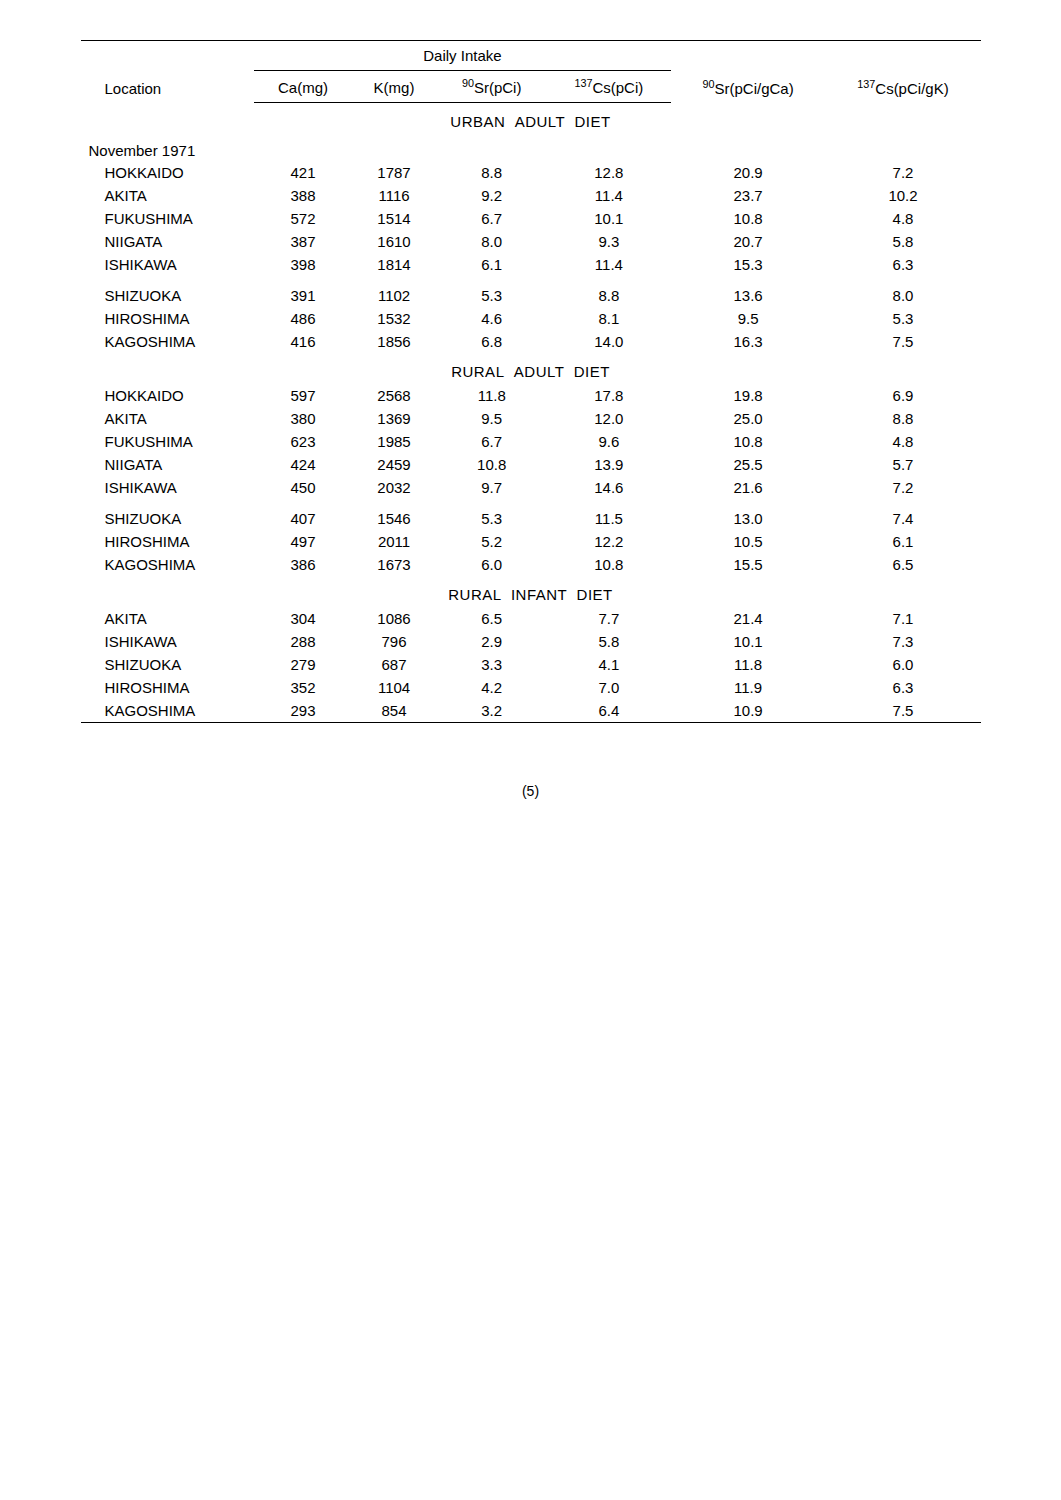| Location | Daily Intake | 90 Sr(pCi/gCa) | 137 Cs(pCi/gK) |
| --- | --- | --- | --- |
| Ca(mg) | K(mg) | 90 Sr(pCi) | 137 Cs(pCi) |
| URBAN ADULT DIET |
| November 1971 |
| HOKKAIDO | 421 | 1787 | 8.8 | 12.8 | 20.9 | 7.2 |
| AKITA | 388 | 1116 | 9.2 | 11.4 | 23.7 | 10.2 |
| FUKUSHIMA | 572 | 1514 | 6.7 | 10.1 | 10.8 | 4.8 |
| NIIGATA | 387 | 1610 | 8.0 | 9.3 | 20.7 | 5.8 |
| ISHIKAWA | 398 | 1814 | 6.1 | 11.4 | 15.3 | 6.3 |
| SHIZUOKA | 391 | 1102 | 5.3 | 8.8 | 13.6 | 8.0 |
| HIROSHIMA | 486 | 1532 | 4.6 | 8.1 | 9.5 | 5.3 |
| KAGOSHIMA | 416 | 1856 | 6.8 | 14.0 | 16.3 | 7.5 |
| RURAL ADULT DIET |
| HOKKAIDO | 597 | 2568 | 11.8 | 17.8 | 19.8 | 6.9 |
| AKITA | 380 | 1369 | 9.5 | 12.0 | 25.0 | 8.8 |
| FUKUSHIMA | 623 | 1985 | 6.7 | 9.6 | 10.8 | 4.8 |
| NIIGATA | 424 | 2459 | 10.8 | 13.9 | 25.5 | 5.7 |
| ISHIKAWA | 450 | 2032 | 9.7 | 14.6 | 21.6 | 7.2 |
| SHIZUOKA | 407 | 1546 | 5.3 | 11.5 | 13.0 | 7.4 |
| HIROSHIMA | 497 | 2011 | 5.2 | 12.2 | 10.5 | 6.1 |
| KAGOSHIMA | 386 | 1673 | 6.0 | 10.8 | 15.5 | 6.5 |
| RURAL INFANT DIET |
| AKITA | 304 | 1086 | 6.5 | 7.7 | 21.4 | 7.1 |
| ISHIKAWA | 288 | 796 | 2.9 | 5.8 | 10.1 | 7.3 |
| SHIZUOKA | 279 | 687 | 3.3 | 4.1 | 11.8 | 6.0 |
| HIROSHIMA | 352 | 1104 | 4.2 | 7.0 | 11.9 | 6.3 |
| KAGOSHIMA | 293 | 854 | 3.2 | 6.4 | 10.9 | 7.5 |
(5)